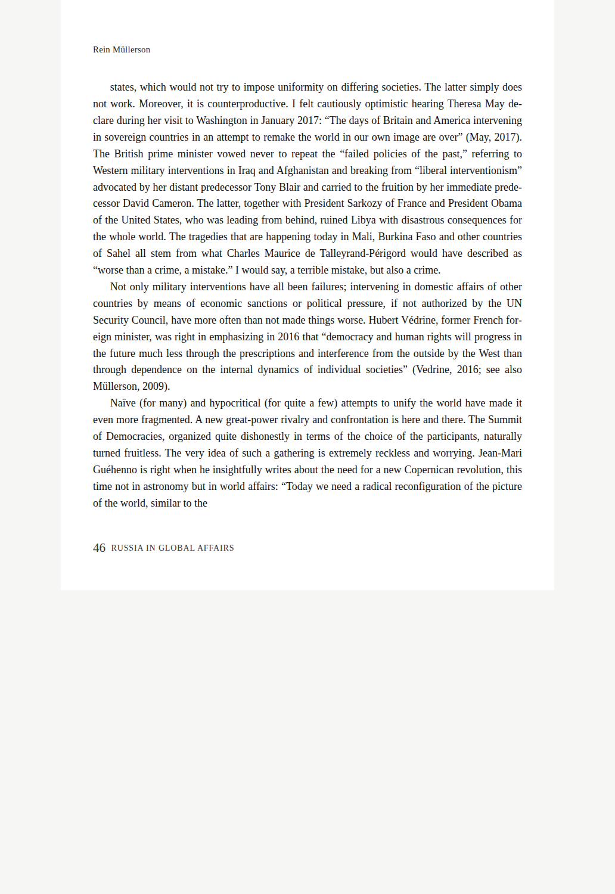Rein Müllerson
states, which would not try to impose uniformity on differing societies. The latter simply does not work. Moreover, it is counterproductive. I felt cautiously optimistic hearing Theresa May declare during her visit to Washington in January 2017: “The days of Britain and America intervening in sovereign countries in an attempt to remake the world in our own image are over” (May, 2017). The British prime minister vowed never to repeat the “failed policies of the past,” referring to Western military interventions in Iraq and Afghanistan and breaking from “liberal interventionism” advocated by her distant predecessor Tony Blair and carried to the fruition by her immediate predecessor David Cameron. The latter, together with President Sarkozy of France and President Obama of the United States, who was leading from behind, ruined Libya with disastrous consequences for the whole world. The tragedies that are happening today in Mali, Burkina Faso and other countries of Sahel all stem from what Charles Maurice de Talleyrand-Périgord would have described as “worse than a crime, a mistake.” I would say, a terrible mistake, but also a crime.
Not only military interventions have all been failures; intervening in domestic affairs of other countries by means of economic sanctions or political pressure, if not authorized by the UN Security Council, have more often than not made things worse. Hubert Védrine, former French foreign minister, was right in emphasizing in 2016 that “democracy and human rights will progress in the future much less through the prescriptions and interference from the outside by the West than through dependence on the internal dynamics of individual societies” (Vedrine, 2016; see also Müllerson, 2009).
Naïve (for many) and hypocritical (for quite a few) attempts to unify the world have made it even more fragmented. A new great-power rivalry and confrontation is here and there. The Summit of Democracies, organized quite dishonestly in terms of the choice of the participants, naturally turned fruitless. The very idea of such a gathering is extremely reckless and worrying. Jean-Mari Guéhenno is right when he insightfully writes about the need for a new Copernican revolution, this time not in astronomy but in world affairs: “Today we need a radical reconfiguration of the picture of the world, similar to the
46 Russia in Global Affairs